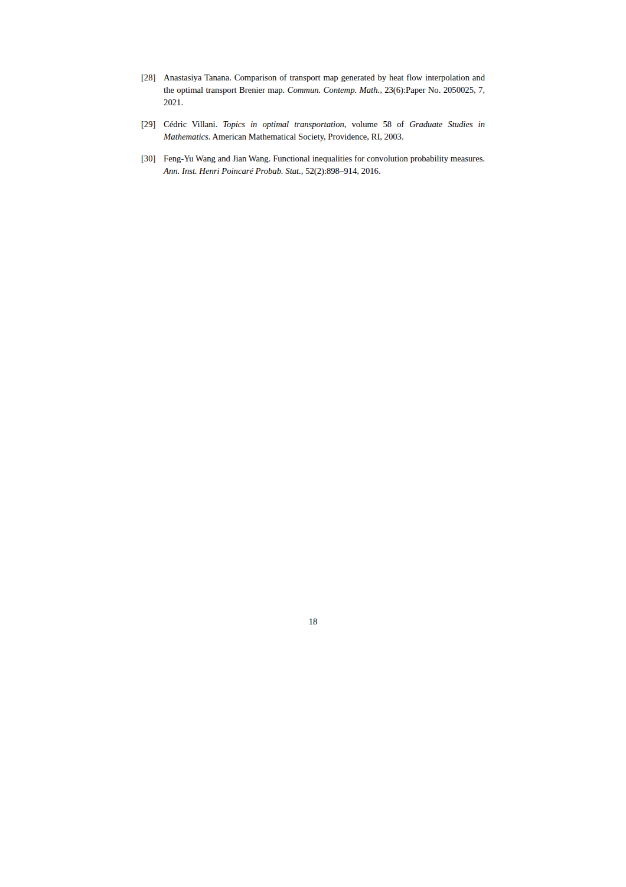[28] Anastasiya Tanana. Comparison of transport map generated by heat flow interpolation and the optimal transport Brenier map. Commun. Contemp. Math., 23(6):Paper No. 2050025, 7, 2021.
[29] Cédric Villani. Topics in optimal transportation, volume 58 of Graduate Studies in Mathematics. American Mathematical Society, Providence, RI, 2003.
[30] Feng-Yu Wang and Jian Wang. Functional inequalities for convolution probability measures. Ann. Inst. Henri Poincaré Probab. Stat., 52(2):898–914, 2016.
18